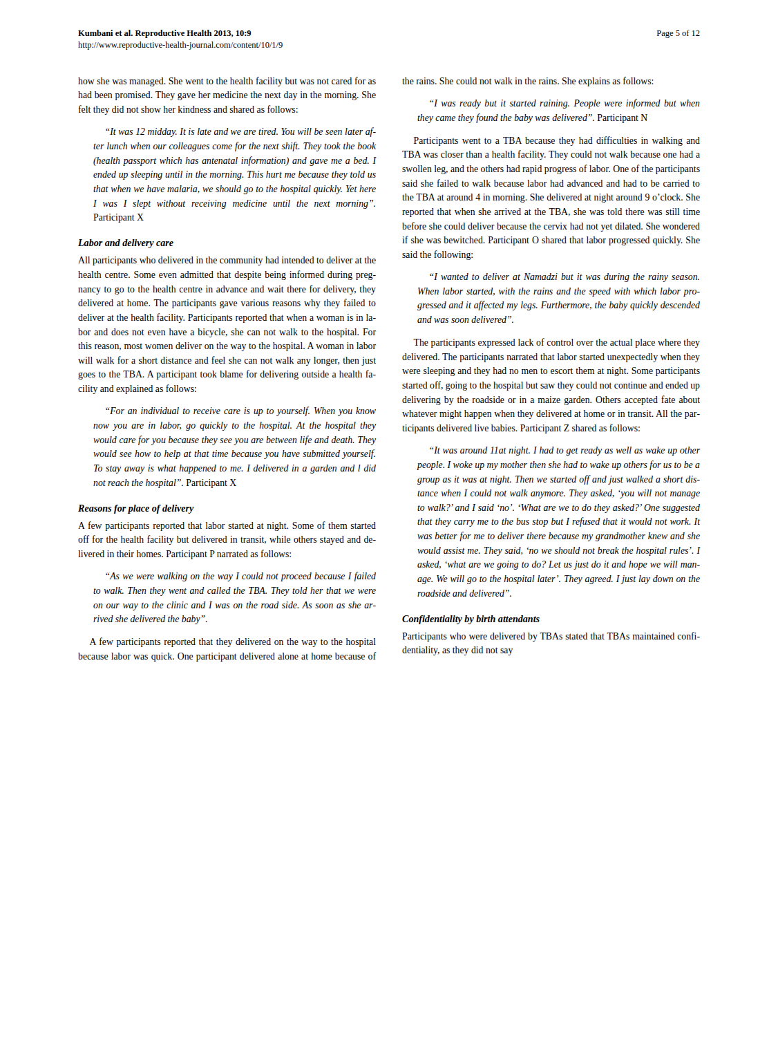Kumbani et al. Reproductive Health 2013, 10:9
http://www.reproductive-health-journal.com/content/10/1/9
Page 5 of 12
how she was managed. She went to the health facility but was not cared for as had been promised. They gave her medicine the next day in the morning. She felt they did not show her kindness and shared as follows:
“It was 12 midday. It is late and we are tired. You will be seen later after lunch when our colleagues come for the next shift. They took the book (health passport which has antenatal information) and gave me a bed. I ended up sleeping until in the morning. This hurt me because they told us that when we have malaria, we should go to the hospital quickly. Yet here I was I slept without receiving medicine until the next morning”. Participant X
Labor and delivery care
All participants who delivered in the community had intended to deliver at the health centre. Some even admitted that despite being informed during pregnancy to go to the health centre in advance and wait there for delivery, they delivered at home. The participants gave various reasons why they failed to deliver at the health facility. Participants reported that when a woman is in labor and does not even have a bicycle, she can not walk to the hospital. For this reason, most women deliver on the way to the hospital. A woman in labor will walk for a short distance and feel she can not walk any longer, then just goes to the TBA. A participant took blame for delivering outside a health facility and explained as follows:
“For an individual to receive care is up to yourself. When you know now you are in labor, go quickly to the hospital. At the hospital they would care for you because they see you are between life and death. They would see how to help at that time because you have submitted yourself. To stay away is what happened to me. I delivered in a garden and l did not reach the hospital”. Participant X
Reasons for place of delivery
A few participants reported that labor started at night. Some of them started off for the health facility but delivered in transit, while others stayed and delivered in their homes. Participant P narrated as follows:
“As we were walking on the way I could not proceed because I failed to walk. Then they went and called the TBA. They told her that we were on our way to the clinic and I was on the road side. As soon as she arrived she delivered the baby”.
A few participants reported that they delivered on the way to the hospital because labor was quick. One participant delivered alone at home because of the rains. She could not walk in the rains. She explains as follows:
“I was ready but it started raining. People were informed but when they came they found the baby was delivered”. Participant N
Participants went to a TBA because they had difficulties in walking and TBA was closer than a health facility. They could not walk because one had a swollen leg, and the others had rapid progress of labor. One of the participants said she failed to walk because labor had advanced and had to be carried to the TBA at around 4 in morning. She delivered at night around 9 o’clock. She reported that when she arrived at the TBA, she was told there was still time before she could deliver because the cervix had not yet dilated. She wondered if she was bewitched. Participant O shared that labor progressed quickly. She said the following:
“I wanted to deliver at Namadzi but it was during the rainy season. When labor started, with the rains and the speed with which labor progressed and it affected my legs. Furthermore, the baby quickly descended and was soon delivered”.
The participants expressed lack of control over the actual place where they delivered. The participants narrated that labor started unexpectedly when they were sleeping and they had no men to escort them at night. Some participants started off, going to the hospital but saw they could not continue and ended up delivering by the roadside or in a maize garden. Others accepted fate about whatever might happen when they delivered at home or in transit. All the participants delivered live babies. Participant Z shared as follows:
“It was around 11at night. I had to get ready as well as wake up other people. I woke up my mother then she had to wake up others for us to be a group as it was at night. Then we started off and just walked a short distance when I could not walk anymore. They asked, ‘you will not manage to walk?’ and I said ‘no’. ‘What are we to do they asked?’ One suggested that they carry me to the bus stop but I refused that it would not work. It was better for me to deliver there because my grandmother knew and she would assist me. They said, ‘no we should not break the hospital rules’. I asked, ‘what are we going to do? Let us just do it and hope we will manage. We will go to the hospital later’. They agreed. I just lay down on the roadside and delivered”.
Confidentiality by birth attendants
Participants who were delivered by TBAs stated that TBAs maintained confidentiality, as they did not say